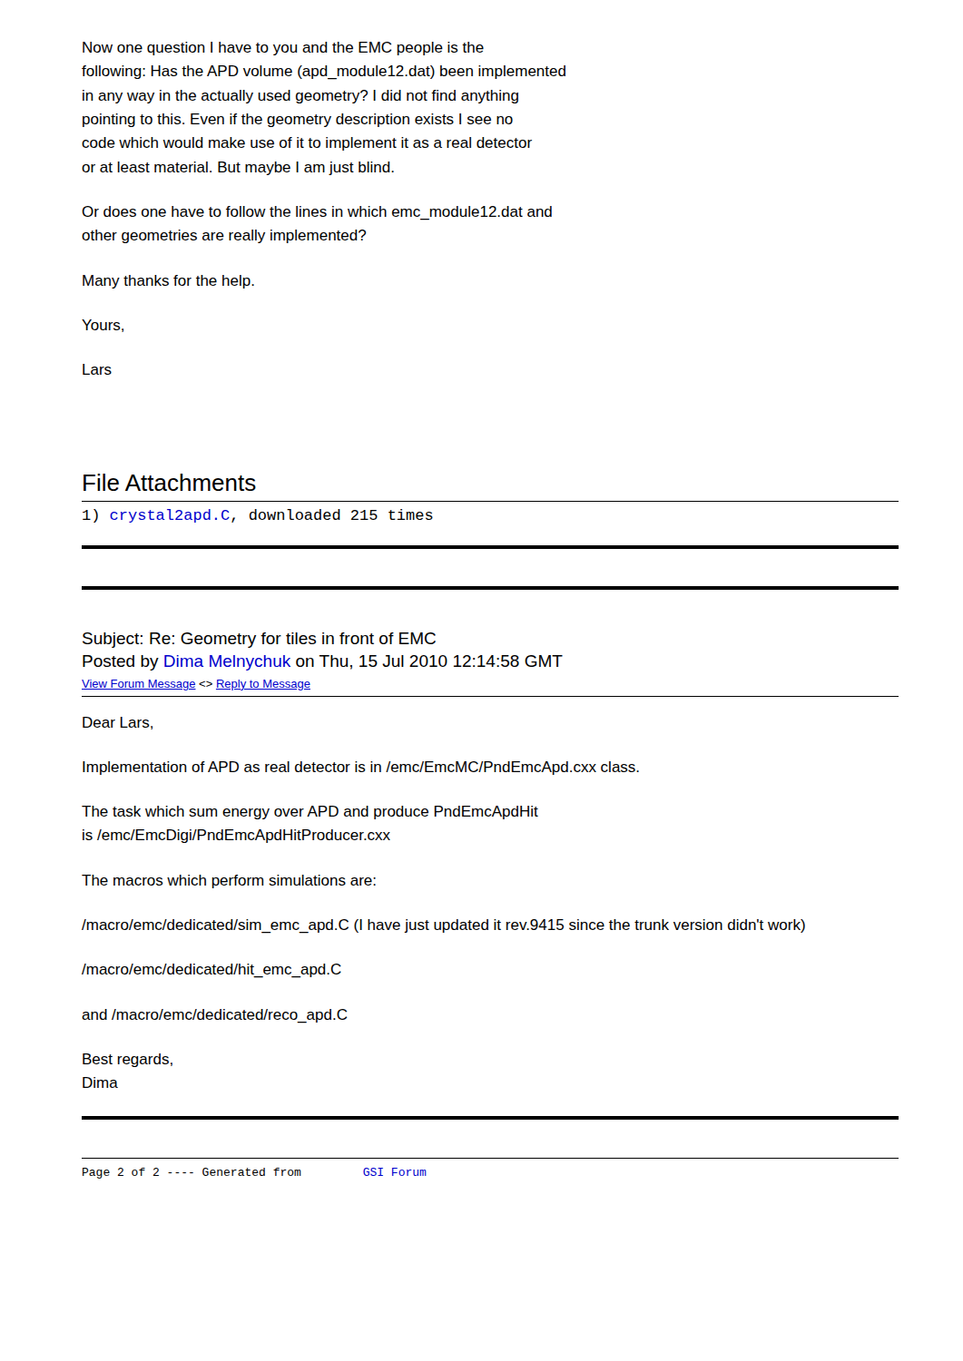Now one question I have to you and the EMC people is the
following: Has the APD volume (apd_module12.dat) been implemented
in any way in the actually used geometry? I did not find anything
pointing to this. Even if the geometry description exists I see no
code which would make use of it to implement it as a real detector
or at least material. But maybe I am just blind.
Or does one have to follow the lines in which emc_module12.dat and
other geometries are really implemented?
Many thanks for the help.
Yours,
Lars
File Attachments
1) crystal2apd.C, downloaded 215 times
Subject: Re: Geometry for tiles in front of EMC
Posted by Dima Melnychuk on Thu, 15 Jul 2010 12:14:58 GMT
View Forum Message <> Reply to Message
Dear Lars,
Implementation of APD as real detector is in /emc/EmcMC/PndEmcApd.cxx class.
The task which sum energy over APD and produce PndEmcApdHit
is /emc/EmcDigi/PndEmcApdHitProducer.cxx
The macros which perform simulations are:
/macro/emc/dedicated/sim_emc_apd.C (I have just updated it rev.9415 since the trunk version didn't work)
/macro/emc/dedicated/hit_emc_apd.C
and /macro/emc/dedicated/reco_apd.C
Best regards,
Dima
Page 2 of 2 ---- Generated from GSI Forum